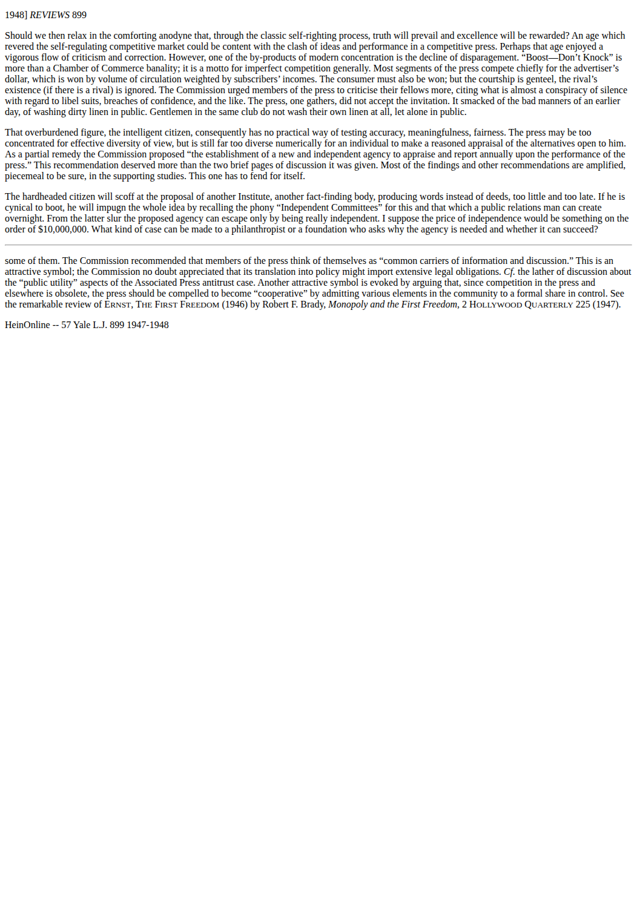1948] REVIEWS 899
Should we then relax in the comforting anodyne that, through the classic self-righting process, truth will prevail and excellence will be rewarded? An age which revered the self-regulating competitive market could be content with the clash of ideas and performance in a competitive press. Perhaps that age enjoyed a vigorous flow of criticism and correction. However, one of the by-products of modern concentration is the decline of disparagement. “Boost—Don’t Knock” is more than a Chamber of Commerce banality; it is a motto for imperfect competition generally. Most segments of the press compete chiefly for the advertiser’s dollar, which is won by volume of circulation weighted by subscribers’ incomes. The consumer must also be won; but the courtship is genteel, the rival’s existence (if there is a rival) is ignored. The Commission urged members of the press to criticise their fellows more, citing what is almost a conspiracy of silence with regard to libel suits, breaches of confidence, and the like. The press, one gathers, did not accept the invitation. It smacked of the bad manners of an earlier day, of washing dirty linen in public. Gentlemen in the same club do not wash their own linen at all, let alone in public.
That overburdened figure, the intelligent citizen, consequently has no practical way of testing accuracy, meaningfulness, fairness. The press may be too concentrated for effective diversity of view, but is still far too diverse numerically for an individual to make a reasoned appraisal of the alternatives open to him. As a partial remedy the Commission proposed “the establishment of a new and independent agency to appraise and report annually upon the performance of the press.” This recommendation deserved more than the two brief pages of discussion it was given. Most of the findings and other recommendations are amplified, piecemeal to be sure, in the supporting studies. This one has to fend for itself.
The hardheaded citizen will scoff at the proposal of another Institute, another fact-finding body, producing words instead of deeds, too little and too late. If he is cynical to boot, he will impugn the whole idea by recalling the phony “Independent Committees” for this and that which a public relations man can create overnight. From the latter slur the proposed agency can escape only by being really independent. I suppose the price of independence would be something on the order of $10,000,000. What kind of case can be made to a philanthropist or a foundation who asks why the agency is needed and whether it can succeed?
some of them. The Commission recommended that members of the press think of themselves as “common carriers of information and discussion.” This is an attractive symbol; the Commission no doubt appreciated that its translation into policy might import extensive legal obligations. Cf. the lather of discussion about the “public utility” aspects of the Associated Press antitrust case. Another attractive symbol is evoked by arguing that, since competition in the press and elsewhere is obsolete, the press should be compelled to become “cooperative” by admitting various elements in the community to a formal share in control. See the remarkable review of ERNST, THE FIRST FREEDOM (1946) by Robert F. Brady, Monopoly and the First Freedom, 2 HOLLYWOOD QUARTERLY 225 (1947).
HeinOnline -- 57 Yale L.J. 899 1947-1948